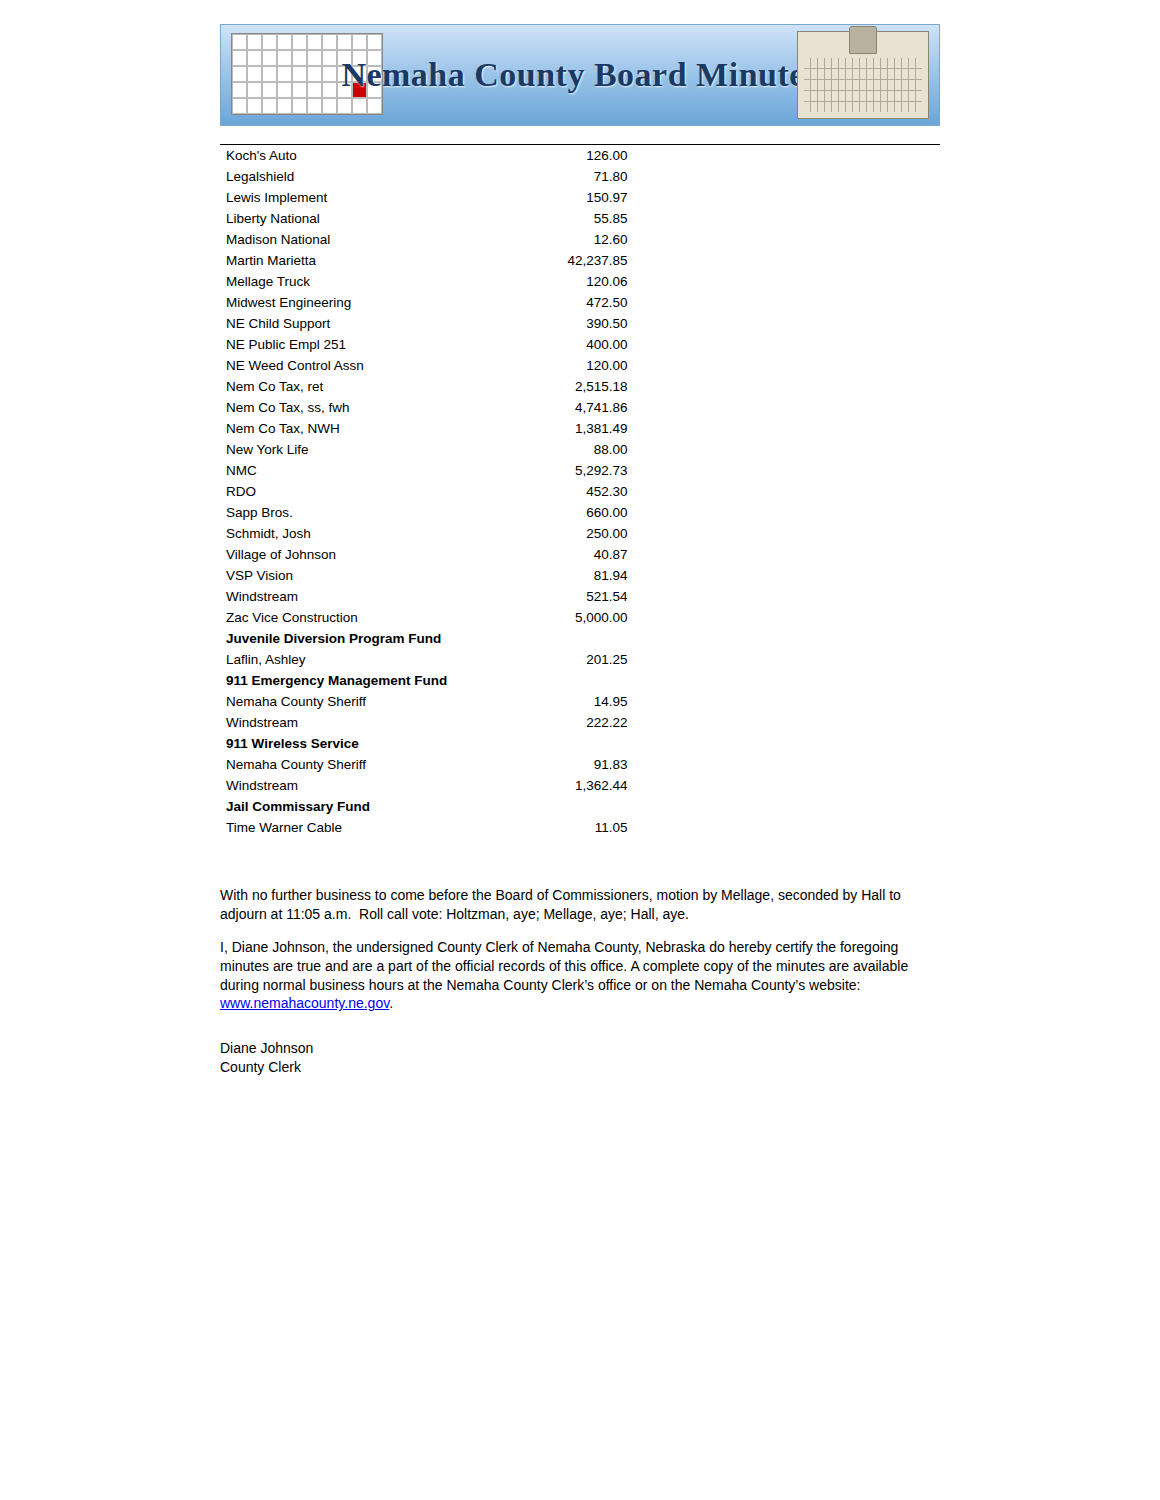Nemaha County Board Minutes
| Koch's Auto | 126.00 | |
| Legalshield | 71.80 | |
| Lewis Implement | 150.97 | |
| Liberty National | 55.85 | |
| Madison National | 12.60 | |
| Martin Marietta | 42,237.85 | |
| Mellage Truck | 120.06 | |
| Midwest Engineering | 472.50 | |
| NE Child Support | 390.50 | |
| NE Public Empl 251 | 400.00 | |
| NE Weed Control Assn | 120.00 | |
| Nem Co Tax, ret | 2,515.18 | |
| Nem Co Tax, ss, fwh | 4,741.86 | |
| Nem Co Tax, NWH | 1,381.49 | |
| New York Life | 88.00 | |
| NMC | 5,292.73 | |
| RDO | 452.30 | |
| Sapp Bros. | 660.00 | |
| Schmidt, Josh | 250.00 | |
| Village of Johnson | 40.87 | |
| VSP Vision | 81.94 | |
| Windstream | 521.54 | |
| Zac Vice Construction | 5,000.00 | |
| Juvenile Diversion Program Fund | | |
| Laflin, Ashley | 201.25 | |
| 911 Emergency Management Fund | | |
| Nemaha County Sheriff | 14.95 | |
| Windstream | 222.22 | |
| 911 Wireless Service | | |
| Nemaha County Sheriff | 91.83 | |
| Windstream | 1,362.44 | |
| Jail Commissary Fund | | |
| Time Warner Cable | 11.05 | |
With no further business to come before the Board of Commissioners, motion by Mellage, seconded by Hall to adjourn at 11:05 a.m. Roll call vote: Holtzman, aye; Mellage, aye; Hall, aye.
I, Diane Johnson, the undersigned County Clerk of Nemaha County, Nebraska do hereby certify the foregoing minutes are true and are a part of the official records of this office. A complete copy of the minutes are available during normal business hours at the Nemaha County Clerk’s office or on the Nemaha County’s website: www.nemahacounty.ne.gov.
Diane Johnson
County Clerk